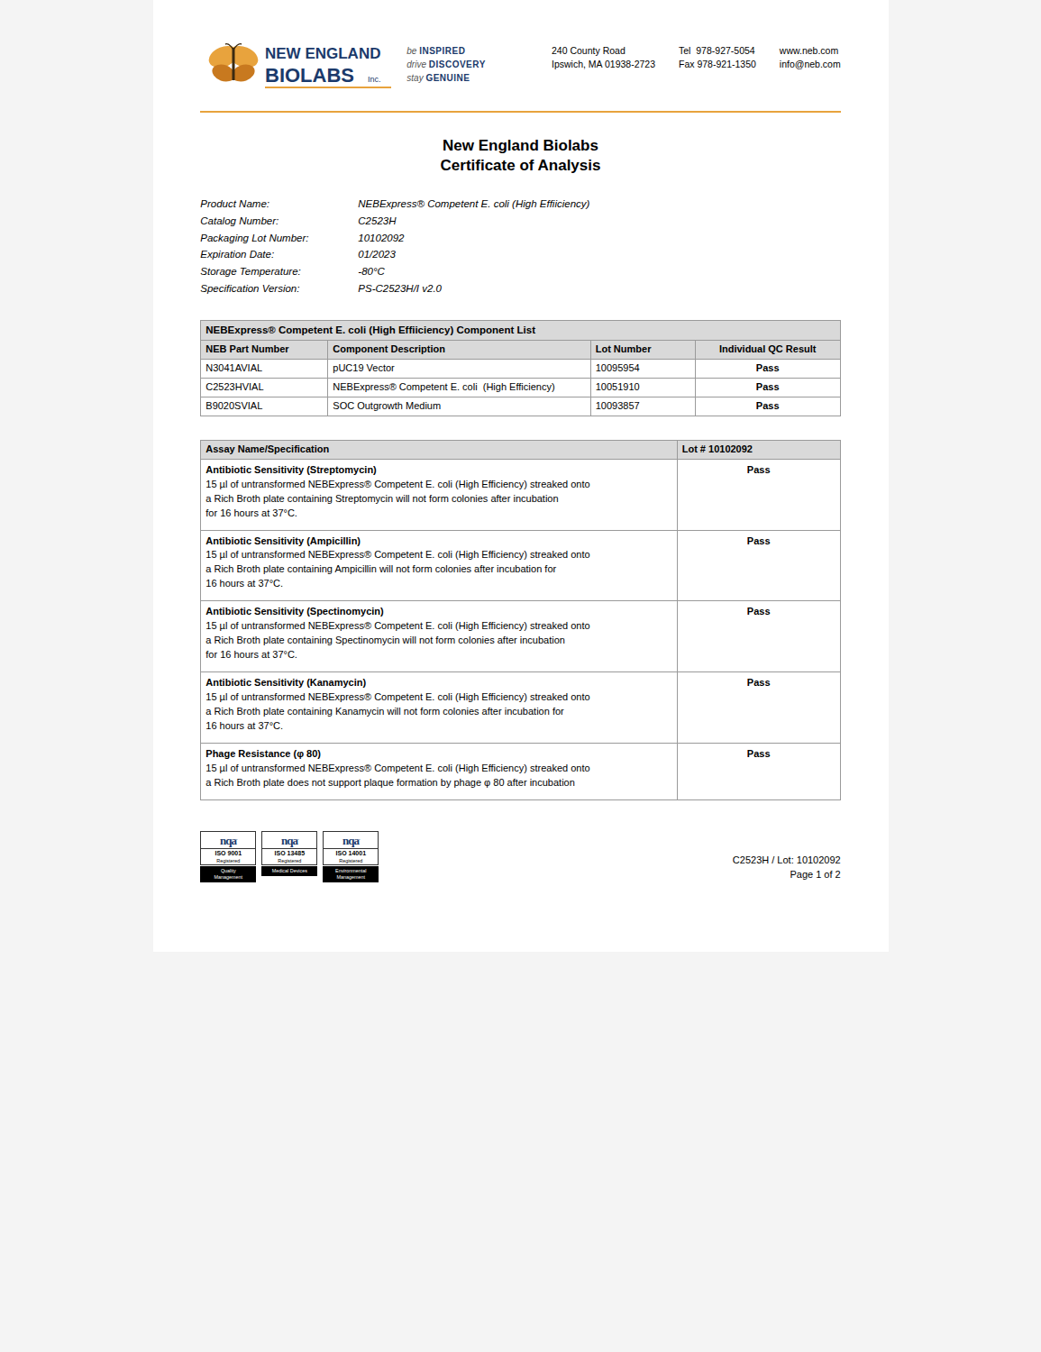NEW ENGLAND BIOLABS Inc.
be INSPIRED
drive DISCOVERY
stay GENUINE
240 County Road
Ipswich, MA 01938-2723
Tel 978-927-5054
Fax 978-921-1350
www.neb.com
info@neb.com
New England Biolabs Certificate of Analysis
| Product Name: | NEBExpress® Competent E. coli (High Effiiciency) |
| Catalog Number: | C2523H |
| Packaging Lot Number: | 10102092 |
| Expiration Date: | 01/2023 |
| Storage Temperature: | -80°C |
| Specification Version: | PS-C2523H/I v2.0 |
| NEBExpress® Competent E. coli (High Effiiciency) Component List |
| --- |
| NEB Part Number | Component Description | Lot Number | Individual QC Result |
| N3041AVIAL | pUC19 Vector | 10095954 | Pass |
| C2523HVIAL | NEBExpress® Competent E. coli (High Efficiency) | 10051910 | Pass |
| B9020SVIAL | SOC Outgrowth Medium | 10093857 | Pass |
| Assay Name/Specification | Lot # 10102092 |
| --- | --- |
| Antibiotic Sensitivity (Streptomycin) 15 µl of untransformed NEBExpress® Competent E. coli (High Efficiency) streaked onto a Rich Broth plate containing Streptomycin will not form colonies after incubation for 16 hours at 37°C. | Pass |
| Antibiotic Sensitivity (Ampicillin) 15 µl of untransformed NEBExpress® Competent E. coli (High Efficiency) streaked onto a Rich Broth plate containing Ampicillin will not form colonies after incubation for 16 hours at 37°C. | Pass |
| Antibiotic Sensitivity (Spectinomycin) 15 µl of untransformed NEBExpress® Competent E. coli (High Efficiency) streaked onto a Rich Broth plate containing Spectinomycin will not form colonies after incubation for 16 hours at 37°C. | Pass |
| Antibiotic Sensitivity (Kanamycin) 15 µl of untransformed NEBExpress® Competent E. coli (High Efficiency) streaked onto a Rich Broth plate containing Kanamycin will not form colonies after incubation for 16 hours at 37°C. | Pass |
| Phage Resistance (φ 80) 15 µl of untransformed NEBExpress® Competent E. coli (High Efficiency) streaked onto a Rich Broth plate does not support plaque formation by phage φ 80 after incubation | Pass |
nqa.
ISO 9001
Registered
Quality
Management
nqa.
ISO 13485
Registered
Medical Devices
nqa.
ISO 14001
Registered
Environmental
Management
C2523H / Lot: 10102092
Page 1 of 2